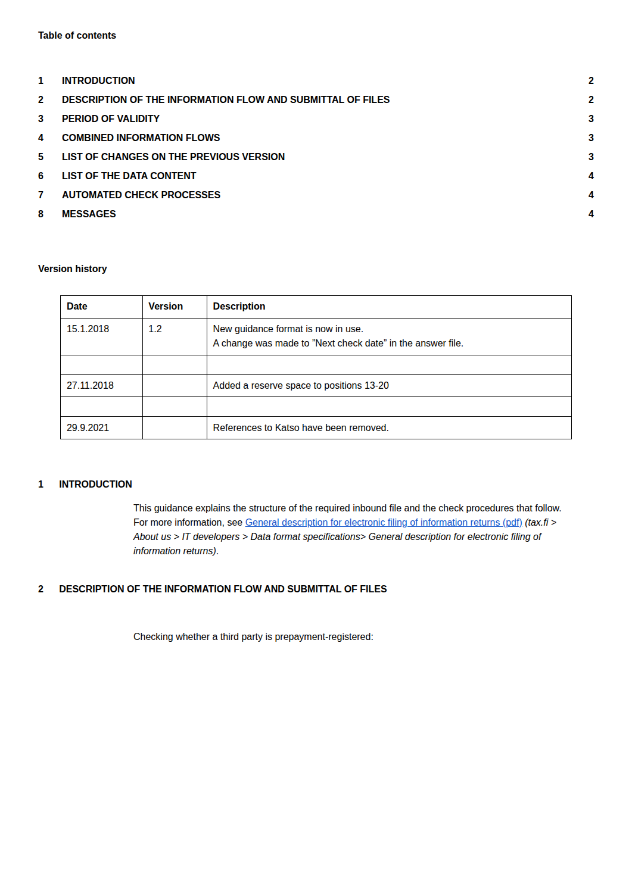Table of contents
| 1 | Introduction | 2 |
| 2 | Description of the information flow and submittal of files | 2 |
| 3 | Period of validity | 3 |
| 4 | Combined information flows | 3 |
| 5 | List of changes on the previous version | 3 |
| 6 | List of the data content | 4 |
| 7 | Automated check processes | 4 |
| 8 | Messages | 4 |
Version history
| Date | Version | Description |
| --- | --- | --- |
| 15.1.2018 | 1.2 | New guidance format is now in use. A change was made to ”Next check date” in the answer file. |
| 27.11.2018 | | Added a reserve space to positions 13-20 |
| 29.9.2021 | | References to Katso have been removed. |
1 Introduction
This guidance explains the structure of the required inbound file and the check procedures that follow. For more information, see General description for electronic filing of information returns (pdf) (tax.fi > About us > IT developers > Data format specifications> General description for electronic filing of information returns).
2 Description of the information flow and submittal of files
Checking whether a third party is prepayment-registered: